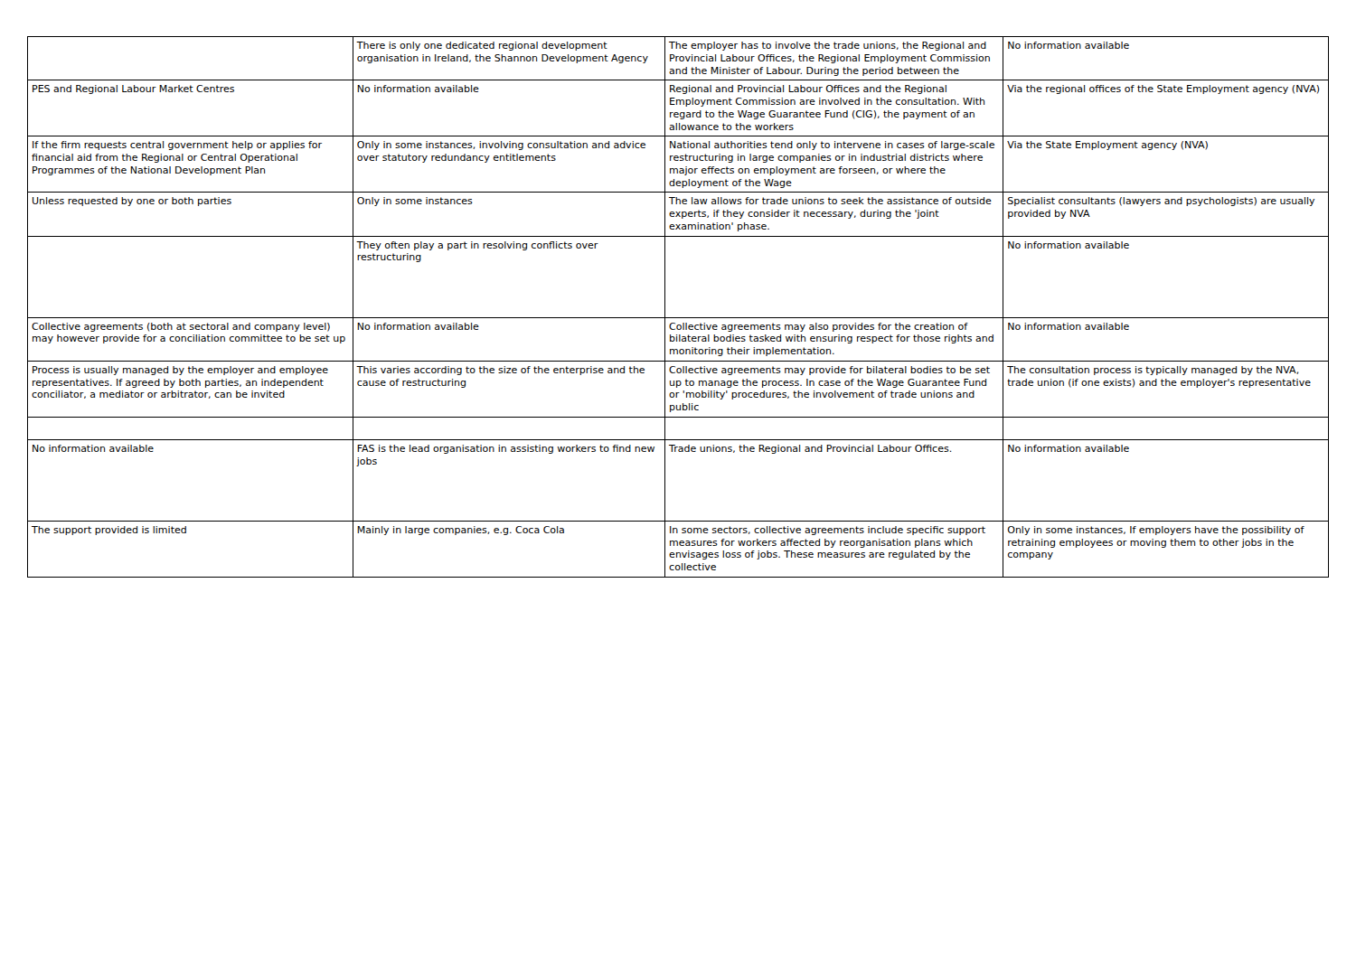| | There is only one dedicated regional development organisation in Ireland, the Shannon Development Agency | The employer has to involve the trade unions, the Regional and Provincial Labour Offices, the Regional Employment Commission and the Minister of Labour. During the period between the | No information available |
| PES and Regional Labour Market Centres | No information available | Regional and Provincial Labour Offices and the Regional Employment Commission are involved in the consultation. With regard to the Wage Guarantee Fund (CIG), the payment of an allowance to the workers | Via the regional offices of the State Employment agency (NVA) |
| If the firm requests central government help or applies for financial aid from the Regional or Central Operational Programmes of the National Development Plan | Only in some instances, involving consultation and advice over statutory redundancy entitlements | National authorities tend only to intervene in cases of large-scale restructuring in large companies or in industrial districts where major effects on employment are forseen, or where the deployment of the Wage | Via the State Employment agency (NVA) |
| Unless requested by one or both parties | Only in some instances | The law allows for trade unions to seek the assistance of outside experts, if they consider it necessary, during the 'joint examination' phase. | Specialist consultants (lawyers and psychologists) are usually provided by NVA |
| | They often play a part in resolving conflicts over restructuring | | No information available |
| Collective agreements (both at sectoral and company level) may however provide for a conciliation committee to be set up | No information available | Collective agreements may also provides for the creation of bilateral bodies tasked with ensuring respect for those rights and monitoring their implementation. | No information available |
| Process is usually managed by the employer and employee representatives. If agreed by both parties, an independent conciliator, a mediator or arbitrator, can be invited | This varies according to the size of the enterprise and the cause of restructuring | Collective agreements may provide for bilateral bodies to be set up to manage the process. In case of the Wage Guarantee Fund or 'mobility' procedures, the involvement of trade unions and public | The consultation process is typically managed by the NVA, trade union (if one exists) and the employer's representative |
| No information available | FAS is the lead organisation in assisting workers to find new jobs | Trade unions, the Regional and Provincial Labour Offices. | No information available |
| The support provided is limited | Mainly in large companies, e.g. Coca Cola | In some sectors, collective agreements include specific support measures for workers affected by reorganisation plans which envisages loss of jobs. These measures are regulated by the collective | Only in some instances, If employers have the possibility of retraining employees or moving them to other jobs in the company |